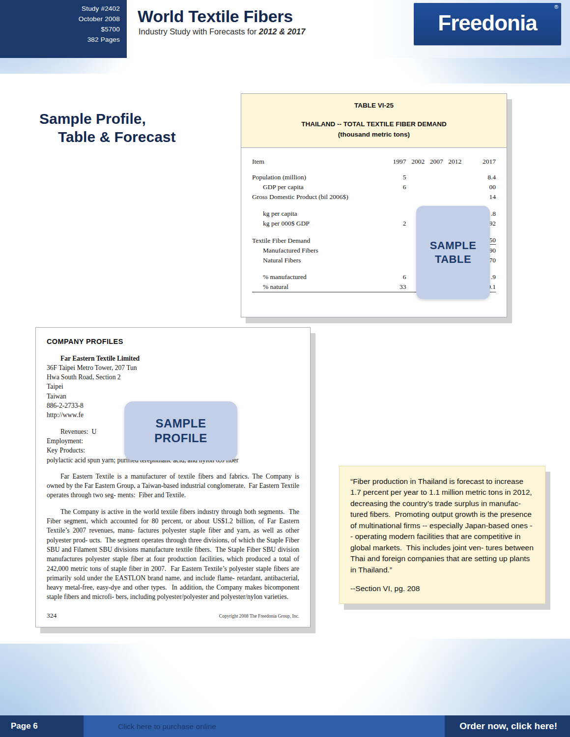Study #2402
October 2008
$5700
382 Pages
World Textile Fibers
Industry Study with Forecasts for 2012 & 2017
® Freedonia
Sample Profile, Table & Forecast
TABLE VI-25 THAILAND -- TOTAL TEXTILE FIBER DEMAND
(thousand metric tons)
| Item | 1997 | 2002 | 2007 | 2012 | 2017 |
| --- | --- | --- | --- | --- | --- |
| Population (million) | 5 | | | | 8.4 |
| GDP per capita | 6 | | | | 00 |
| Gross Domestic Product (bil 2006$) | | | | | 14 |
| kg per capita | | | | | .8 |
| kg per 000$ GDP | 2 | | | | 92 |
| Textile Fiber Demand | | | | | 50 |
| Manufactured Fibers | | | | | 90 |
| Natural Fibers | | | | | 70 |
| % manufactured | 6 | | | | .9 |
| % natural | 33 | | | | 0.1 |
SAMPLE
TABLE
COMPANY PROFILES
Far Eastern Textile Limited
36F Taipei Metro Tower, 207 Tun
Hwa South Road, Section 2
Taipei
Taiwan
886-2-2733-8
http://www.fe
Revenues: U
Employment:
Key Products: ethylene tere- phthalate and polylactic acid spun yarn; purified terephthalic acid, and nylon 6,6 fiber
Far Eastern Textile is a manufacturer of textile fibers and fabrics. The Company is owned by the Far Eastern Group, a Taiwan-based industrial conglomerate. Far Eastern Textile operates through two seg- ments: Fiber and Textile.
The Company is active in the world textile fibers industry through both segments. The Fiber segment, which accounted for 80 percent, or about US$1.2 billion, of Far Eastern Textile’s 2007 revenues, manu- factures polyester staple fiber and yarn, as well as other polyester prod- ucts. The segment operates through three divisions, of which the Staple Fiber SBU and Filament SBU divisions manufacture textile fibers. The Staple Fiber SBU division manufactures polyester staple fiber at four production facilities, which produced a total of 242,000 metric tons of staple fiber in 2007. Far Eastern Textile’s polyester staple fibers are primarily sold under the EASTLON brand name, and include flame- retardant, antibacterial, heavy metal-free, easy-dye and other types. In addition, the Company makes bicomponent staple fibers and microfi- bers, including polyester/polyester and polyester/nylon varieties.
324 Copyright 2008 The Freedonia Group, Inc.
SAMPLE
PROFILE
“Fiber production in Thailand is forecast to increase 1.7 percent per year to 1.1 million metric tons in 2012, decreasing the country’s trade surplus in manufac- tured fibers. Promoting output growth is the presence of multinational firms -- especially Japan-based ones -- operating modern facilities that are competitive in global markets. This includes joint ven- tures between Thai and foreign companies that are setting up plants in Thailand.”
--Section VI, pg. 208
Page 6
Click here to purchase online
Order now, click here!